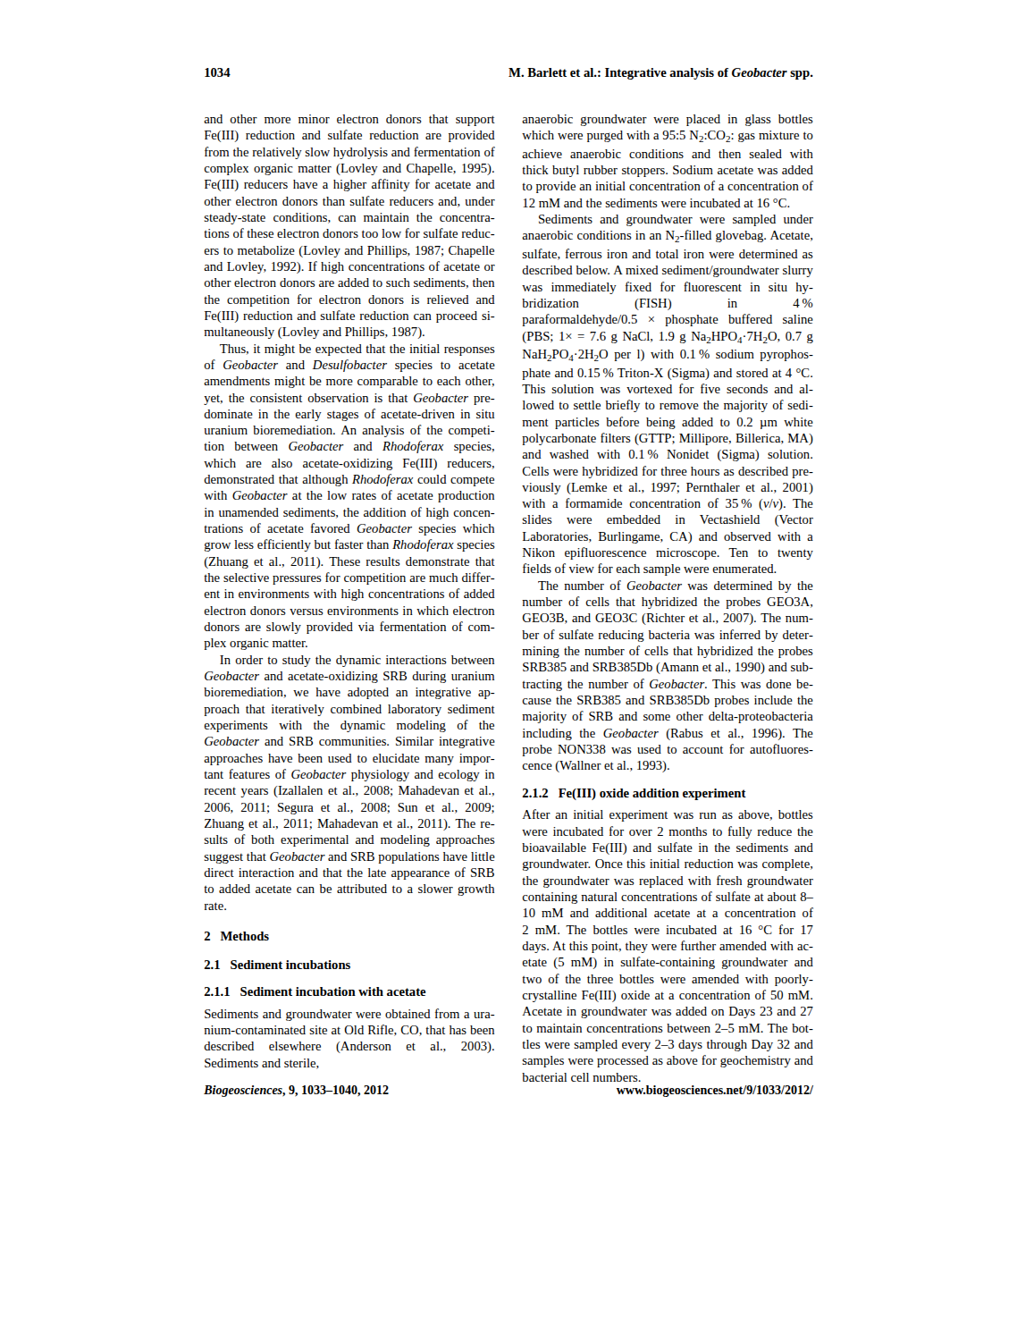1034
M. Barlett et al.: Integrative analysis of Geobacter spp.
and other more minor electron donors that support Fe(III) reduction and sulfate reduction are provided from the relatively slow hydrolysis and fermentation of complex organic matter (Lovley and Chapelle, 1995). Fe(III) reducers have a higher affinity for acetate and other electron donors than sulfate reducers and, under steady-state conditions, can maintain the concentrations of these electron donors too low for sulfate reducers to metabolize (Lovley and Phillips, 1987; Chapelle and Lovley, 1992). If high concentrations of acetate or other electron donors are added to such sediments, then the competition for electron donors is relieved and Fe(III) reduction and sulfate reduction can proceed simultaneously (Lovley and Phillips, 1987).
Thus, it might be expected that the initial responses of Geobacter and Desulfobacter species to acetate amendments might be more comparable to each other, yet, the consistent observation is that Geobacter predominate in the early stages of acetate-driven in situ uranium bioremediation. An analysis of the competition between Geobacter and Rhodoferax species, which are also acetate-oxidizing Fe(III) reducers, demonstrated that although Rhodoferax could compete with Geobacter at the low rates of acetate production in unamended sediments, the addition of high concentrations of acetate favored Geobacter species which grow less efficiently but faster than Rhodoferax species (Zhuang et al., 2011). These results demonstrate that the selective pressures for competition are much different in environments with high concentrations of added electron donors versus environments in which electron donors are slowly provided via fermentation of complex organic matter.
In order to study the dynamic interactions between Geobacter and acetate-oxidizing SRB during uranium bioremediation, we have adopted an integrative approach that iteratively combined laboratory sediment experiments with the dynamic modeling of the Geobacter and SRB communities. Similar integrative approaches have been used to elucidate many important features of Geobacter physiology and ecology in recent years (Izallalen et al., 2008; Mahadevan et al., 2006, 2011; Segura et al., 2008; Sun et al., 2009; Zhuang et al., 2011; Mahadevan et al., 2011). The results of both experimental and modeling approaches suggest that Geobacter and SRB populations have little direct interaction and that the late appearance of SRB to added acetate can be attributed to a slower growth rate.
2 Methods
2.1 Sediment incubations
2.1.1 Sediment incubation with acetate
Sediments and groundwater were obtained from a uranium-contaminated site at Old Rifle, CO, that has been described elsewhere (Anderson et al., 2003). Sediments and sterile,
anaerobic groundwater were placed in glass bottles which were purged with a 95:5 N2:CO2: gas mixture to achieve anaerobic conditions and then sealed with thick butyl rubber stoppers. Sodium acetate was added to provide an initial concentration of a concentration of 12 mM and the sediments were incubated at 16 °C.
Sediments and groundwater were sampled under anaerobic conditions in an N2-filled glovebag. Acetate, sulfate, ferrous iron and total iron were determined as described below. A mixed sediment/groundwater slurry was immediately fixed for fluorescent in situ hybridization (FISH) in 4 % paraformaldehyde/0.5 × phosphate buffered saline (PBS; 1× = 7.6 g NaCl, 1.9 g Na2HPO4·7H2O, 0.7 g NaH2PO4·2H2O per l) with 0.1 % sodium pyrophosphate and 0.15 % Triton-X (Sigma) and stored at 4 °C. This solution was vortexed for five seconds and allowed to settle briefly to remove the majority of sediment particles before being added to 0.2 µm white polycarbonate filters (GTTP; Millipore, Billerica, MA) and washed with 0.1 % Nonidet (Sigma) solution. Cells were hybridized for three hours as described previously (Lemke et al., 1997; Pernthaler et al., 2001) with a formamide concentration of 35 % (v/v). The slides were embedded in Vectashield (Vector Laboratories, Burlingame, CA) and observed with a Nikon epifluorescence microscope. Ten to twenty fields of view for each sample were enumerated.
The number of Geobacter was determined by the number of cells that hybridized the probes GEO3A, GEO3B, and GEO3C (Richter et al., 2007). The number of sulfate reducing bacteria was inferred by determining the number of cells that hybridized the probes SRB385 and SRB385Db (Amann et al., 1990) and subtracting the number of Geobacter. This was done because the SRB385 and SRB385Db probes include the majority of SRB and some other delta-proteobacteria including the Geobacter (Rabus et al., 1996). The probe NON338 was used to account for autofluorescence (Wallner et al., 1993).
2.1.2 Fe(III) oxide addition experiment
After an initial experiment was run as above, bottles were incubated for over 2 months to fully reduce the bioavailable Fe(III) and sulfate in the sediments and groundwater. Once this initial reduction was complete, the groundwater was replaced with fresh groundwater containing natural concentrations of sulfate at about 8–10 mM and additional acetate at a concentration of 2 mM. The bottles were incubated at 16 °C for 17 days. At this point, they were further amended with acetate (5 mM) in sulfate-containing groundwater and two of the three bottles were amended with poorly-crystalline Fe(III) oxide at a concentration of 50 mM. Acetate in groundwater was added on Days 23 and 27 to maintain concentrations between 2–5 mM. The bottles were sampled every 2–3 days through Day 32 and samples were processed as above for geochemistry and bacterial cell numbers.
Biogeosciences, 9, 1033–1040, 2012
www.biogeosciences.net/9/1033/2012/